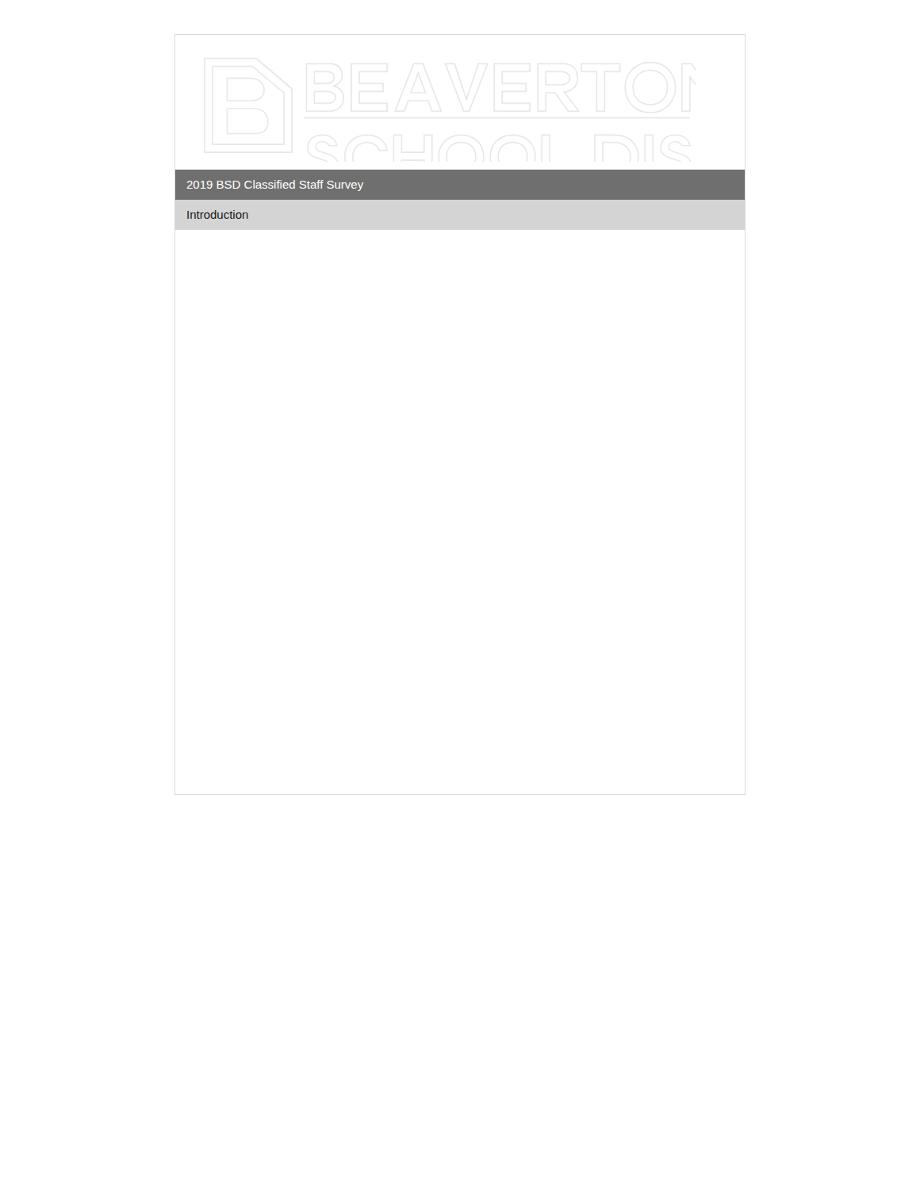2019 BSD Classified Staff Survey
Introduction